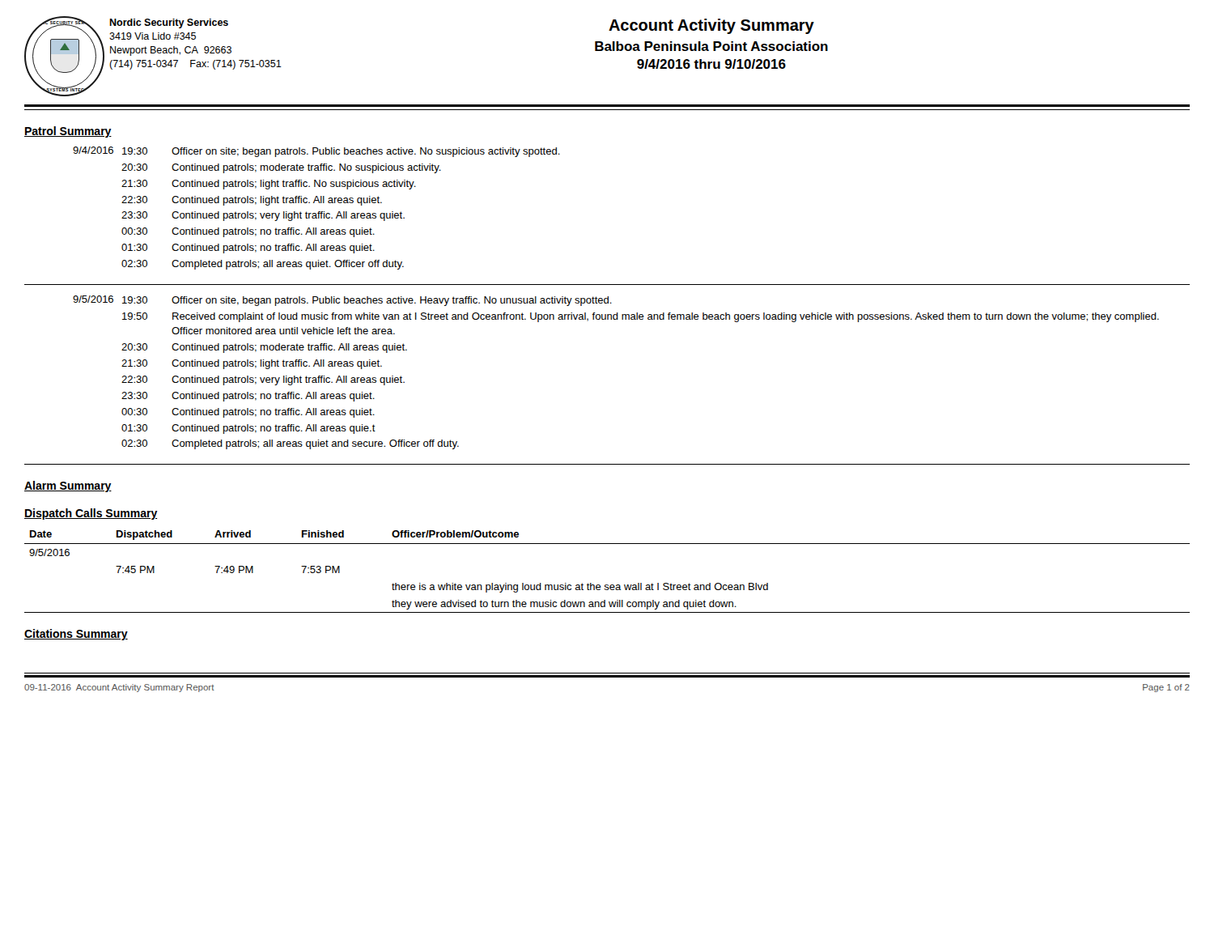NORDIC SECURITY SERVICES
NORDIC SYSTEMS INTEGRATION
Nordic Security Services
3419 Via Lido #345
Newport Beach, CA 92663
(714) 751-0347 Fax: (714) 751-0351
Account Activity Summary
Balboa Peninsula Point Association
9/4/2016 thru 9/10/2016
Patrol Summary
9/4/2016
19:30
Officer on site; began patrols. Public beaches active. No suspicious activity spotted.
20:30
Continued patrols; moderate traffic. No suspicious activity.
21:30
Continued patrols; light traffic. No suspicious activity.
22:30
Continued patrols; light traffic. All areas quiet.
23:30
Continued patrols; very light traffic. All areas quiet.
00:30
Continued patrols; no traffic. All areas quiet.
01:30
Continued patrols; no traffic. All areas quiet.
02:30
Completed patrols; all areas quiet. Officer off duty.
9/5/2016
19:30
Officer on site, began patrols. Public beaches active. Heavy traffic. No unusual activity spotted.
19:50
Received complaint of loud music from white van at I Street and Oceanfront. Upon arrival, found male and female beach goers loading vehicle with possesions. Asked them to turn down the volume; they complied. Officer monitored area until vehicle left the area.
20:30
Continued patrols; moderate traffic. All areas quiet.
21:30
Continued patrols; light traffic. All areas quiet.
22:30
Continued patrols; very light traffic. All areas quiet.
23:30
Continued patrols; no traffic. All areas quiet.
00:30
Continued patrols; no traffic. All areas quiet.
01:30
Continued patrols; no traffic. All areas quie.t
02:30
Completed patrols; all areas quiet and secure. Officer off duty.
Alarm Summary
Dispatch Calls Summary
| Date | Dispatched | Arrived | Finished | Officer/Problem/Outcome |
| --- | --- | --- | --- | --- |
| 9/5/2016 | | | | |
| | 7:45 PM | 7:49 PM | 7:53 PM | |
| | | | | there is a white van playing loud music at the sea wall at I Street and Ocean Blvd |
| | | | | they were advised to turn the music down and will comply and quiet down. |
Citations Summary
09-11-2016 Account Activity Summary Report
Page 1 of 2